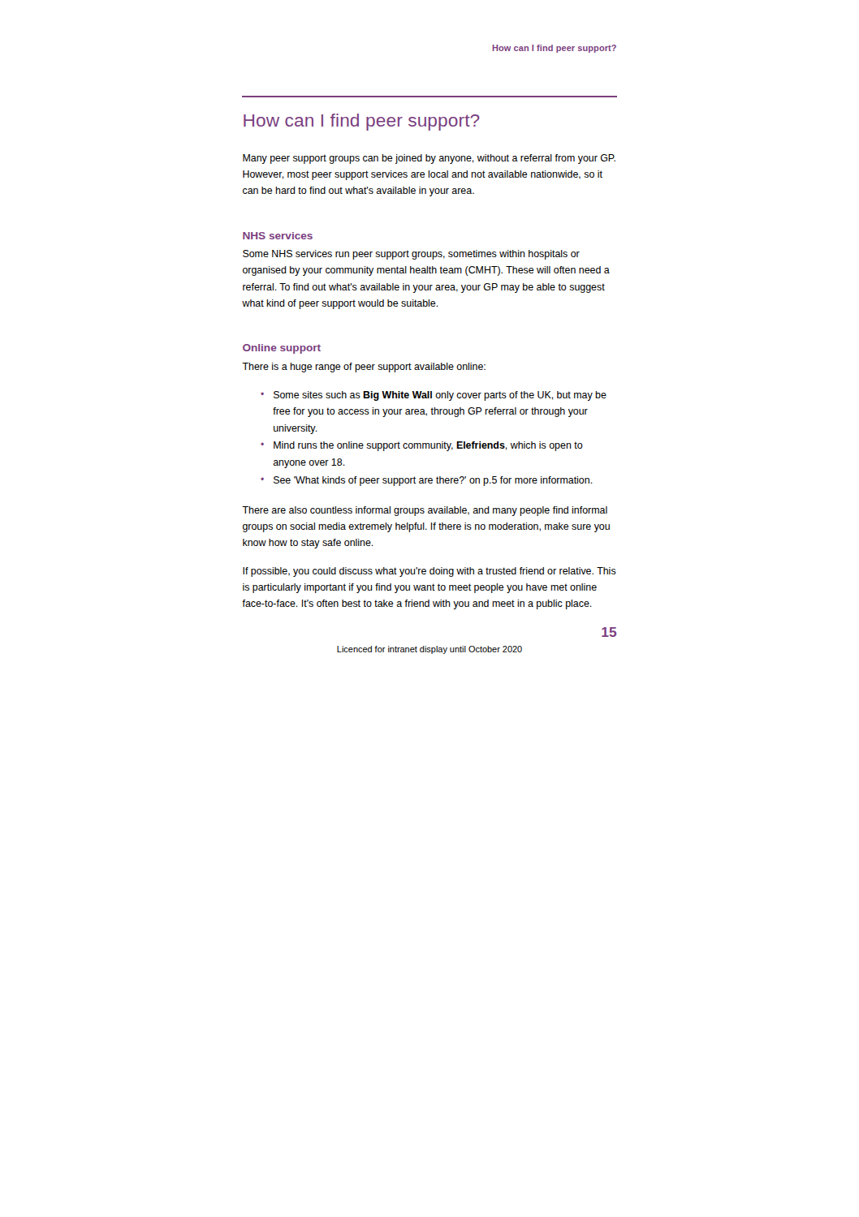How can I find peer support?
How can I find peer support?
Many peer support groups can be joined by anyone, without a referral from your GP. However, most peer support services are local and not available nationwide, so it can be hard to find out what's available in your area.
NHS services
Some NHS services run peer support groups, sometimes within hospitals or organised by your community mental health team (CMHT). These will often need a referral. To find out what's available in your area, your GP may be able to suggest what kind of peer support would be suitable.
Online support
There is a huge range of peer support available online:
Some sites such as Big White Wall only cover parts of the UK, but may be free for you to access in your area, through GP referral or through your university.
Mind runs the online support community, Elefriends, which is open to anyone over 18.
See 'What kinds of peer support are there?' on p.5 for more information.
There are also countless informal groups available, and many people find informal groups on social media extremely helpful. If there is no moderation, make sure you know how to stay safe online.
If possible, you could discuss what you're doing with a trusted friend or relative. This is particularly important if you find you want to meet people you have met online face-to-face. It's often best to take a friend with you and meet in a public place.
15
Licenced for intranet display until October 2020